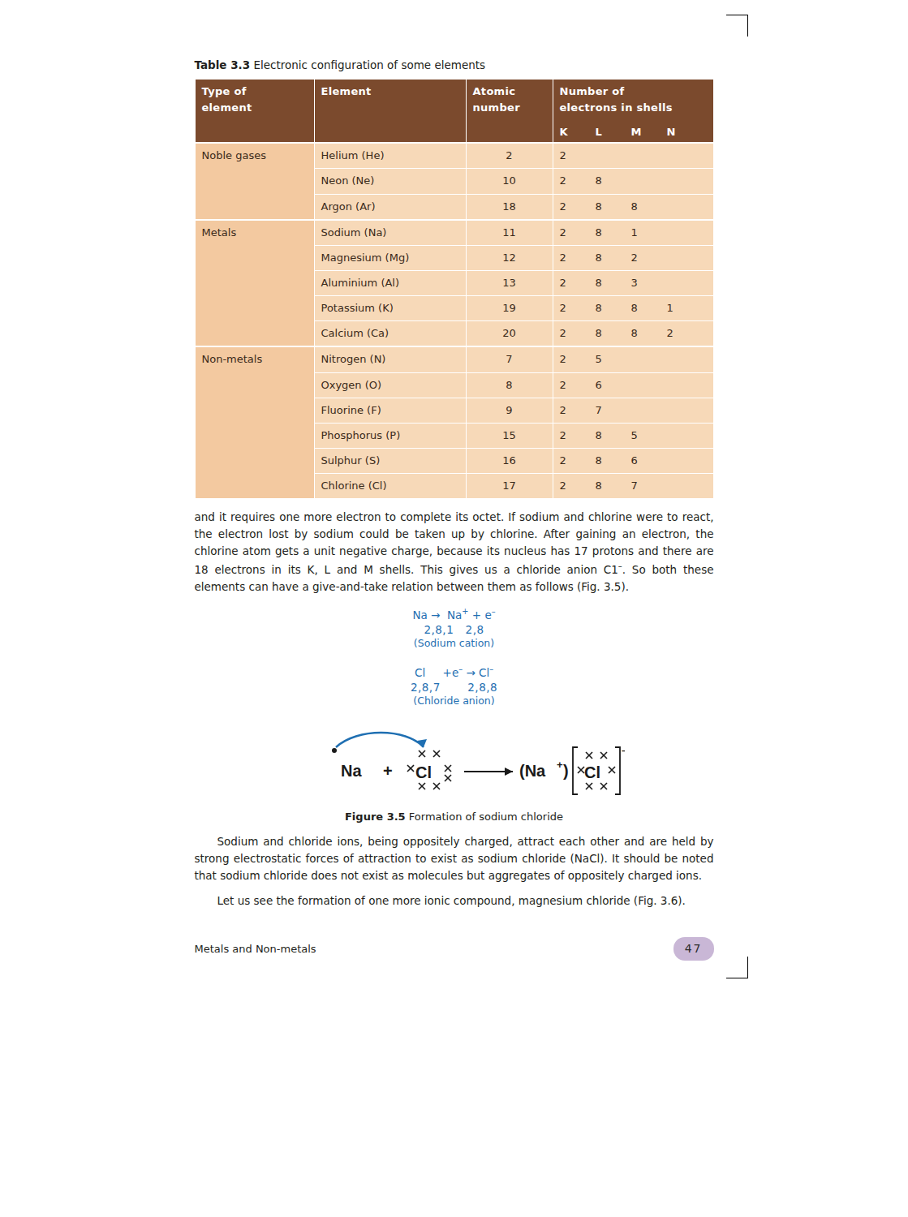Table 3.3 Electronic configuration of some elements
| Type of element | Element | Atomic number | Number of electrons in shells K L M N |
| --- | --- | --- | --- |
| Noble gases | Helium (He) | 2 | 2 |
| Neon (Ne) | 10 | 2 8 |
| Argon (Ar) | 18 | 2 8 8 |
| Metals | Sodium (Na) | 11 | 2 8 1 |
| Magnesium (Mg) | 12 | 2 8 2 |
| Aluminium (Al) | 13 | 2 8 3 |
| Potassium (K) | 19 | 2 8 8 1 |
| Calcium (Ca) | 20 | 2 8 8 2 |
| Non-metals | Nitrogen (N) | 7 | 2 5 |
| Oxygen (O) | 8 | 2 6 |
| Fluorine (F) | 9 | 2 7 |
| Phosphorus (P) | 15 | 2 8 5 |
| Sulphur (S) | 16 | 2 8 6 |
| Chlorine (Cl) | 17 | 2 8 7 |
and it requires one more electron to complete its octet. If sodium and chlorine were to react, the electron lost by sodium could be taken up by chlorine. After gaining an electron, the chlorine atom gets a unit negative charge, because its nucleus has 17 protons and there are 18 electrons in its K, L and M shells. This gives us a chloride anion C1–. So both these elements can have a give-and-take relation between them as follows (Fig. 3.5).
Na → Na+ + e– 2,8,1 2,8 (Sodium cation)
Cl +e– → Cl– 2,8,7 2,8,8 (Chloride anion)
Na + Cl (Na + ) – Cl
Figure 3.5 Formation of sodium chloride
Sodium and chloride ions, being oppositely charged, attract each other and are held by strong electrostatic forces of attraction to exist as sodium chloride (NaCl). It should be noted that sodium chloride does not exist as molecules but aggregates of oppositely charged ions.
Let us see the formation of one more ionic compound, magnesium chloride (Fig. 3.6).
Metals and Non-metals
47